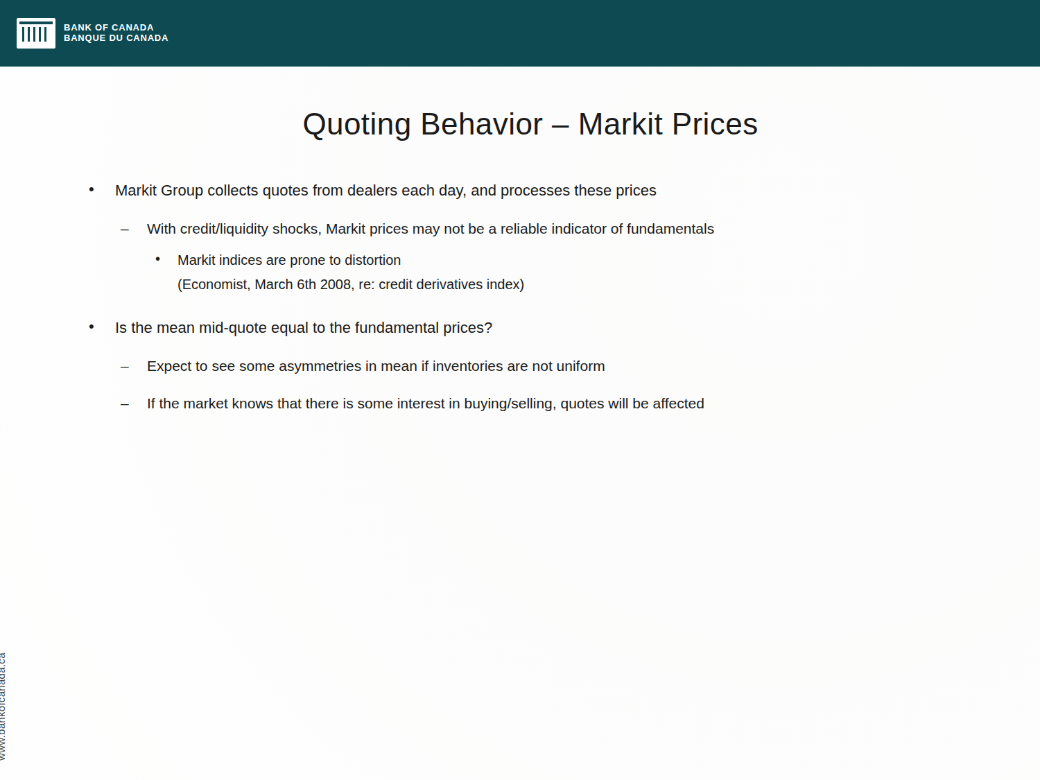BANK OF CANADA BANQUE DU CANADA
www.bankofcanada.ca
Quoting Behavior – Markit Prices
Markit Group collects quotes from dealers each day, and processes these prices
With credit/liquidity shocks, Markit prices may not be a reliable indicator of fundamentals
Markit indices are prone to distortion
(Economist, March 6th 2008, re: credit derivatives index)
Is the mean mid-quote equal to the fundamental prices?
Expect to see some asymmetries in mean if inventories are not uniform
If the market knows that there is some interest in buying/selling, quotes will be affected